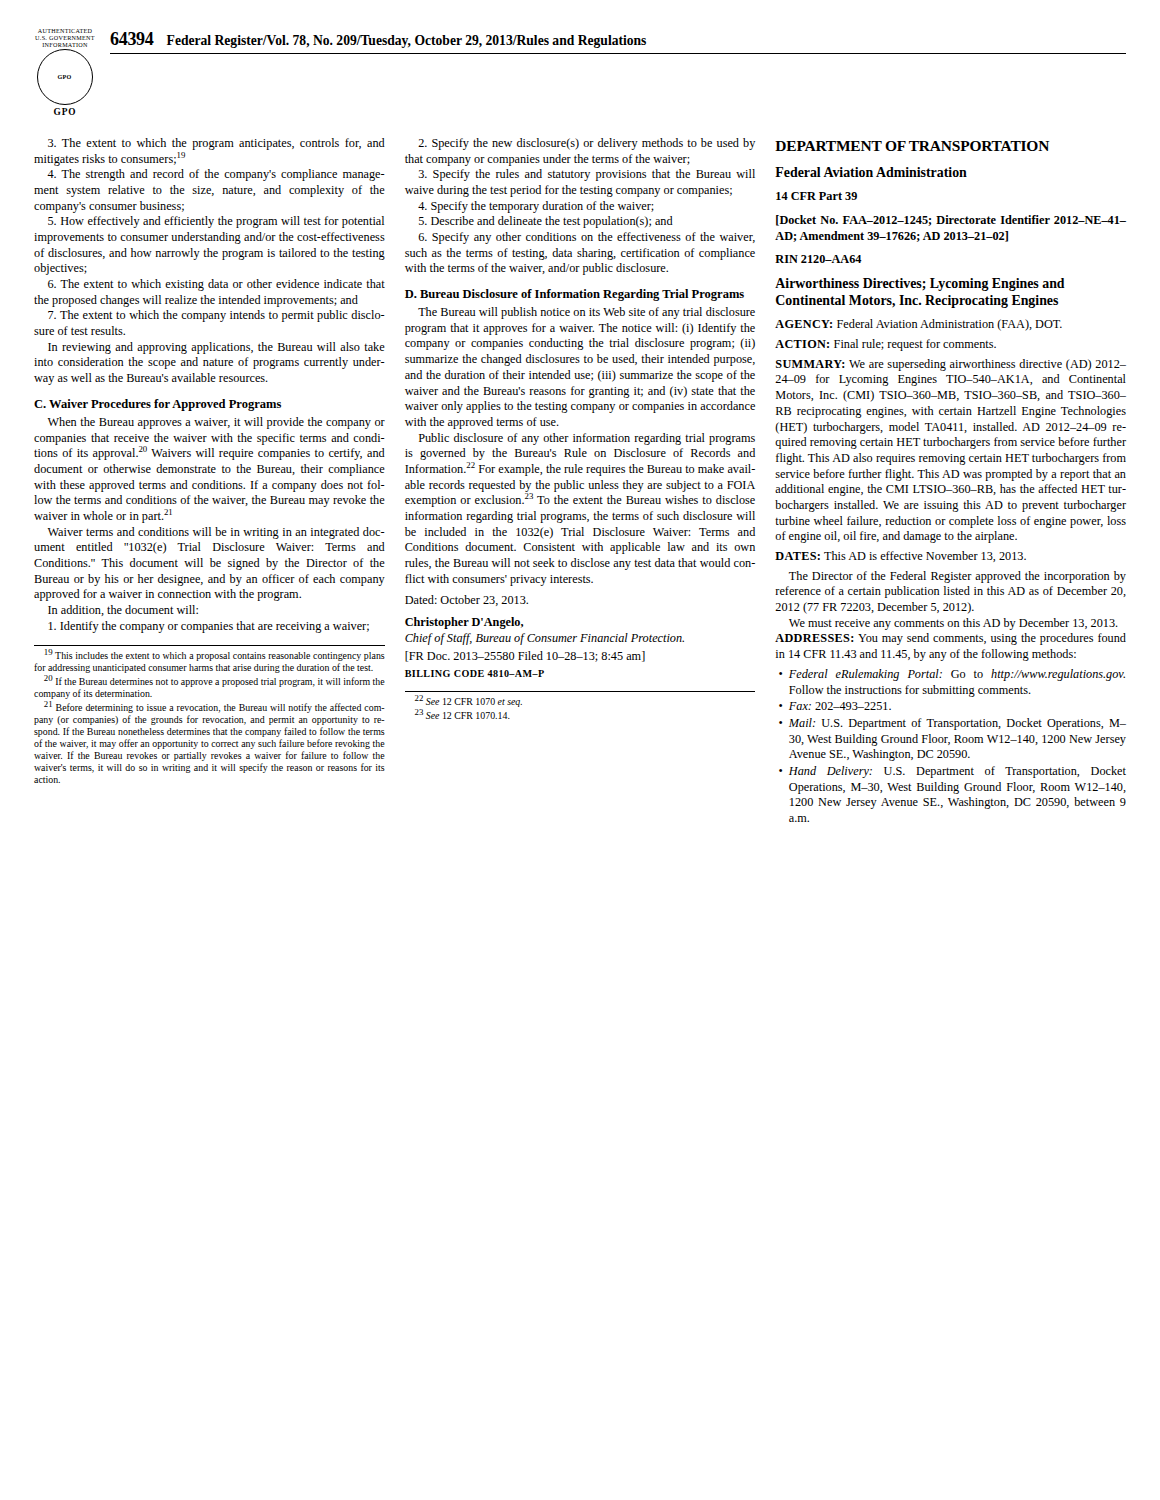Authenticated
U.S. Government
Information
GPO
GPO
64394 Federal Register/Vol. 78, No. 209/Tuesday, October 29, 2013/Rules and Regulations
3. The extent to which the program anticipates, controls for, and mitigates risks to consumers;19
4. The strength and record of the company's compliance management system relative to the size, nature, and complexity of the company's consumer business;
5. How effectively and efficiently the program will test for potential improvements to consumer understanding and/or the cost-effectiveness of disclosures, and how narrowly the program is tailored to the testing objectives;
6. The extent to which existing data or other evidence indicate that the proposed changes will realize the intended improvements; and
7. The extent to which the company intends to permit public disclosure of test results.
In reviewing and approving applications, the Bureau will also take into consideration the scope and nature of programs currently underway as well as the Bureau's available resources.
C. Waiver Procedures for Approved Programs
When the Bureau approves a waiver, it will provide the company or companies that receive the waiver with the specific terms and conditions of its approval.20 Waivers will require companies to certify, and document or otherwise demonstrate to the Bureau, their compliance with these approved terms and conditions. If a company does not follow the terms and conditions of the waiver, the Bureau may revoke the waiver in whole or in part.21
Waiver terms and conditions will be in writing in an integrated document entitled ''1032(e) Trial Disclosure Waiver: Terms and Conditions.'' This document will be signed by the Director of the Bureau or by his or her designee, and by an officer of each company approved for a waiver in connection with the program.
In addition, the document will:
1. Identify the company or companies that are receiving a waiver;
19 This includes the extent to which a proposal contains reasonable contingency plans for addressing unanticipated consumer harms that arise during the duration of the test.
20 If the Bureau determines not to approve a proposed trial program, it will inform the company of its determination.
21 Before determining to issue a revocation, the Bureau will notify the affected company (or companies) of the grounds for revocation, and permit an opportunity to respond. If the Bureau nonetheless determines that the company failed to follow the terms of the waiver, it may offer an opportunity to correct any such failure before revoking the waiver. If the Bureau revokes or partially revokes a waiver for failure to follow the waiver's terms, it will do so in writing and it will specify the reason or reasons for its action.
2. Specify the new disclosure(s) or delivery methods to be used by that company or companies under the terms of the waiver;
3. Specify the rules and statutory provisions that the Bureau will waive during the test period for the testing company or companies;
4. Specify the temporary duration of the waiver;
5. Describe and delineate the test population(s); and
6. Specify any other conditions on the effectiveness of the waiver, such as the terms of testing, data sharing, certification of compliance with the terms of the waiver, and/or public disclosure.
D. Bureau Disclosure of Information Regarding Trial Programs
The Bureau will publish notice on its Web site of any trial disclosure program that it approves for a waiver. The notice will: (i) Identify the company or companies conducting the trial disclosure program; (ii) summarize the changed disclosures to be used, their intended purpose, and the duration of their intended use; (iii) summarize the scope of the waiver and the Bureau's reasons for granting it; and (iv) state that the waiver only applies to the testing company or companies in accordance with the approved terms of use.
Public disclosure of any other information regarding trial programs is governed by the Bureau's Rule on Disclosure of Records and Information.22 For example, the rule requires the Bureau to make available records requested by the public unless they are subject to a FOIA exemption or exclusion.23 To the extent the Bureau wishes to disclose information regarding trial programs, the terms of such disclosure will be included in the 1032(e) Trial Disclosure Waiver: Terms and Conditions document. Consistent with applicable law and its own rules, the Bureau will not seek to disclose any test data that would conflict with consumers' privacy interests.
Dated: October 23, 2013.
Christopher D'Angelo,
Chief of Staff, Bureau of Consumer Financial Protection.
[FR Doc. 2013–25580 Filed 10–28–13; 8:45 am]
BILLING CODE 4810–AM–P
22 See 12 CFR 1070 et seq.
23 See 12 CFR 1070.14.
DEPARTMENT OF TRANSPORTATION
Federal Aviation Administration
14 CFR Part 39
[Docket No. FAA–2012–1245; Directorate Identifier 2012–NE–41–AD; Amendment 39–17626; AD 2013–21–02]
RIN 2120–AA64
Airworthiness Directives; Lycoming Engines and Continental Motors, Inc. Reciprocating Engines
AGENCY: Federal Aviation Administration (FAA), DOT.
ACTION: Final rule; request for comments.
SUMMARY: We are superseding airworthiness directive (AD) 2012–24–09 for Lycoming Engines TIO–540–AK1A, and Continental Motors, Inc. (CMI) TSIO–360–MB, TSIO–360–SB, and TSIO–360–RB reciprocating engines, with certain Hartzell Engine Technologies (HET) turbochargers, model TA0411, installed. AD 2012–24–09 required removing certain HET turbochargers from service before further flight. This AD also requires removing certain HET turbochargers from service before further flight. This AD was prompted by a report that an additional engine, the CMI LTSIO–360–RB, has the affected HET turbochargers installed. We are issuing this AD to prevent turbocharger turbine wheel failure, reduction or complete loss of engine power, loss of engine oil, oil fire, and damage to the airplane.
DATES: This AD is effective November 13, 2013.
The Director of the Federal Register approved the incorporation by reference of a certain publication listed in this AD as of December 20, 2012 (77 FR 72203, December 5, 2012).
We must receive any comments on this AD by December 13, 2013.
ADDRESSES: You may send comments, using the procedures found in 14 CFR 11.43 and 11.45, by any of the following methods:
Federal eRulemaking Portal: Go to http://www.regulations.gov. Follow the instructions for submitting comments.
Fax: 202–493–2251.
Mail: U.S. Department of Transportation, Docket Operations, M–30, West Building Ground Floor, Room W12–140, 1200 New Jersey Avenue SE., Washington, DC 20590.
Hand Delivery: U.S. Department of Transportation, Docket Operations, M–30, West Building Ground Floor, Room W12–140, 1200 New Jersey Avenue SE., Washington, DC 20590, between 9 a.m.